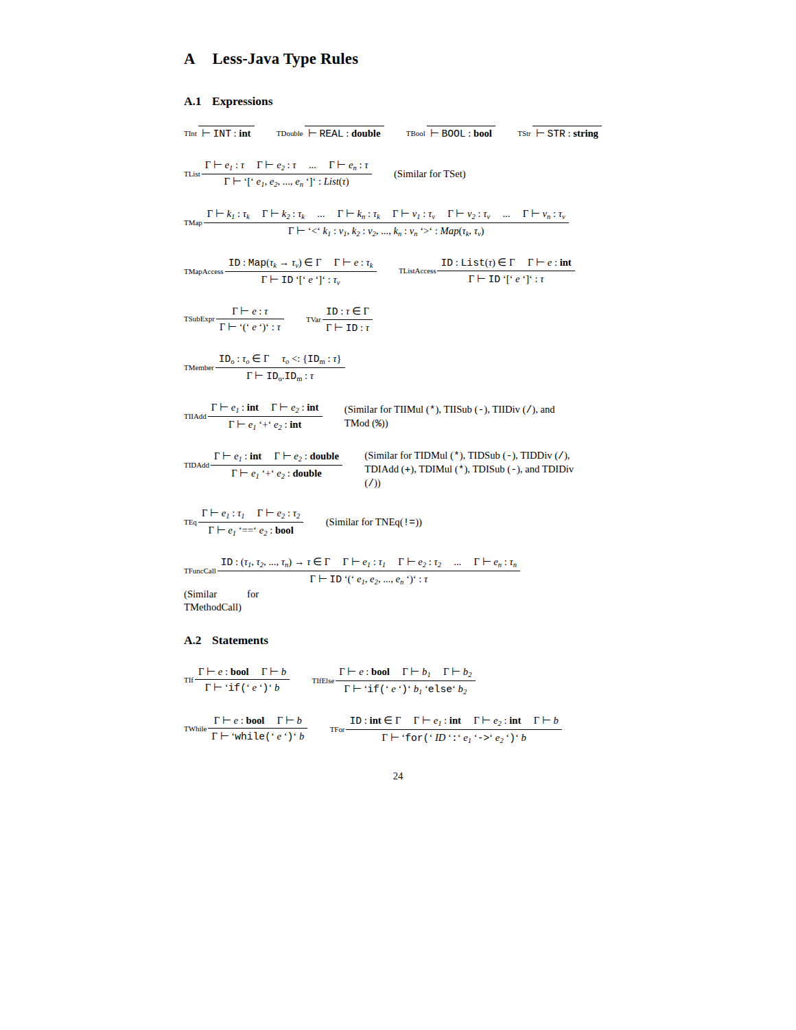ALess-Java Type Rules
A.1 Expressions
TInt ⊢ INT : int TDouble ⊢ REAL : double TBool ⊢ BOOL : bool TStr ⊢ STR : string
TList Γ ⊢ e 1 : τ Γ ⊢ e 2 : τ ... Γ ⊢ en : τ Γ ⊢ ‘[‘ e 1, e 2, ..., en ‘]‘ : List(τ) (Similar for TSet)
TMap Γ ⊢ k 1 : τk Γ ⊢ k 2 : τk ... Γ ⊢ kn : τk Γ ⊢ v 1 : τv Γ ⊢ v 2 : τv ... Γ ⊢ vn : τv Γ ⊢ ‘<‘ k 1 : v 1, k 2 : v 2, ..., kn : vn ‘>‘ : Map(τk, τv)
TMapAccess ID : Map(τk → τv) ∈ Γ Γ ⊢ e : τk Γ ⊢ ID ‘[‘ e ‘]‘ : τv TListAccess ID : List(τ) ∈ Γ Γ ⊢ e : int Γ ⊢ ID ‘[‘ e ‘]‘ : τ
TSubExpr Γ ⊢ e : τ Γ ⊢ ‘(‘ e ‘)‘ : τ TVar ID : τ ∈ Γ Γ ⊢ ID : τ
TMember ID o : τo ∈ Γ τo <: {ID m : τ} Γ ⊢ ID o.ID m : τ
TIIAdd Γ ⊢ e 1 : int Γ ⊢ e 2 : int Γ ⊢ e 1 ‘+‘ e 2 : int (Similar for TIIMul (*), TIISub (-), TIIDiv (/), and TMod (%))
TIDAdd Γ ⊢ e 1 : int Γ ⊢ e 2 : double Γ ⊢ e 1 ‘+‘ e 2 : double (Similar for TIDMul (*), TIDSub (-), TIDDiv (/), TDIAdd (+), TDIMul (*), TDISub (-), and TDIDiv (/))
TEq Γ ⊢ e 1 : τ 1 Γ ⊢ e 2 : τ 2 Γ ⊢ e 1 ‘==‘ e 2 : bool (Similar for TNEq(!=))
TFuncCall ID : (τ 1, τ 2, ..., τn) → τ ∈ Γ Γ ⊢ e 1 : τ 1 Γ ⊢ e 2 : τ 2 ... Γ ⊢ en : τn Γ ⊢ ID ‘(‘ e 1, e 2, ..., en ‘)‘ : τ (Similar for
TMethodCall)
A.2 Statements
TIf Γ ⊢ e : bool Γ ⊢ b Γ ⊢ ‘if(‘ e ‘)‘ b TIfElse Γ ⊢ e : bool Γ ⊢ b 1 Γ ⊢ b 2 Γ ⊢ ‘if(‘ e ‘)‘ b 1 ‘else‘ b 2
TWhile Γ ⊢ e : bool Γ ⊢ b Γ ⊢ ‘while(‘ e ‘)‘ b TFor ID : int ∈ Γ Γ ⊢ e 1 : int Γ ⊢ e 2 : int Γ ⊢ b Γ ⊢ ‘for(‘ ID ‘:‘ e 1 ‘->‘ e 2 ‘)‘ b